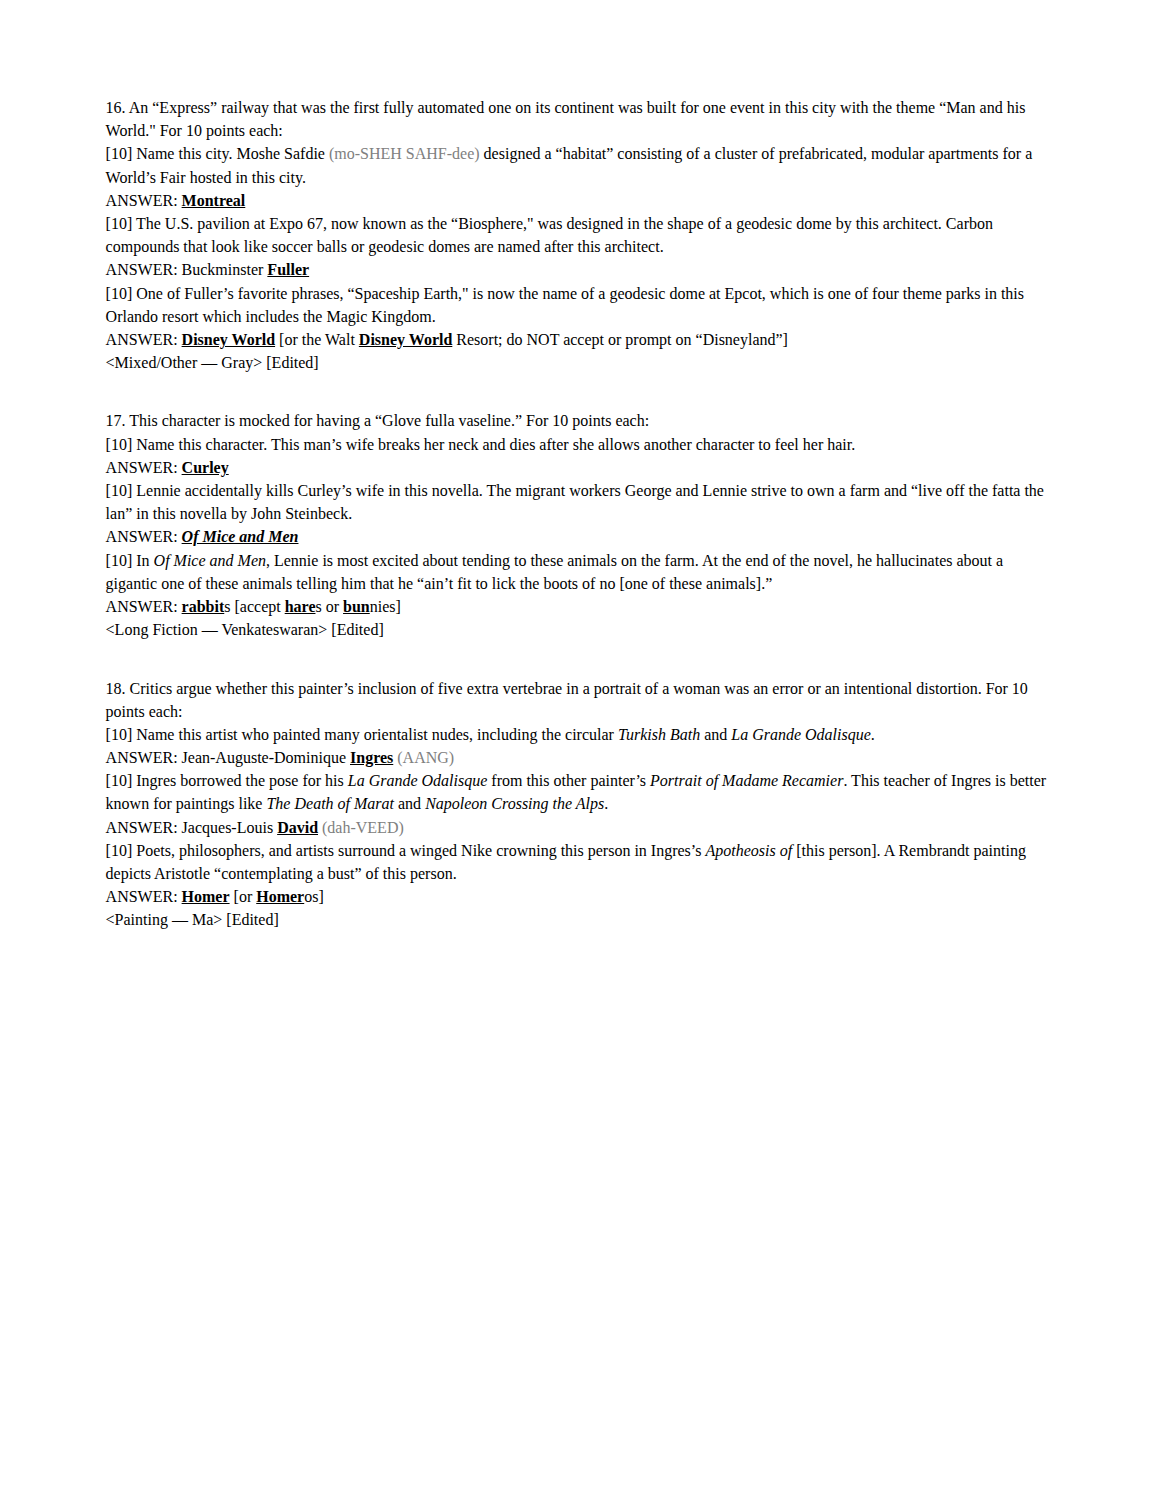16. An “Express” railway that was the first fully automated one on its continent was built for one event in this city with the theme “Man and his World." For 10 points each:
[10] Name this city. Moshe Safdie (mo-SHEH SAHF-dee) designed a “habitat” consisting of a cluster of prefabricated, modular apartments for a World’s Fair hosted in this city.
ANSWER: Montreal
[10] The U.S. pavilion at Expo 67, now known as the “Biosphere," was designed in the shape of a geodesic dome by this architect. Carbon compounds that look like soccer balls or geodesic domes are named after this architect.
ANSWER: Buckminster Fuller
[10] One of Fuller’s favorite phrases, “Spaceship Earth," is now the name of a geodesic dome at Epcot, which is one of four theme parks in this Orlando resort which includes the Magic Kingdom.
ANSWER: Disney World [or the Walt Disney World Resort; do NOT accept or prompt on “Disneyland”]
<Mixed/Other — Gray> [Edited]
17. This character is mocked for having a “Glove fulla vaseline.” For 10 points each:
[10] Name this character. This man’s wife breaks her neck and dies after she allows another character to feel her hair.
ANSWER: Curley
[10] Lennie accidentally kills Curley’s wife in this novella. The migrant workers George and Lennie strive to own a farm and “live off the fatta the lan” in this novella by John Steinbeck.
ANSWER: Of Mice and Men
[10] In Of Mice and Men, Lennie is most excited about tending to these animals on the farm. At the end of the novel, he hallucinates about a gigantic one of these animals telling him that he “ain’t fit to lick the boots of no [one of these animals].”
ANSWER: rabbits [accept hares or bunnies]
<Long Fiction — Venkateswaran> [Edited]
18. Critics argue whether this painter’s inclusion of five extra vertebrae in a portrait of a woman was an error or an intentional distortion. For 10 points each:
[10] Name this artist who painted many orientalist nudes, including the circular Turkish Bath and La Grande Odalisque.
ANSWER: Jean-Auguste-Dominique Ingres (AANG)
[10] Ingres borrowed the pose for his La Grande Odalisque from this other painter’s Portrait of Madame Recamier. This teacher of Ingres is better known for paintings like The Death of Marat and Napoleon Crossing the Alps.
ANSWER: Jacques-Louis David (dah-VEED)
[10] Poets, philosophers, and artists surround a winged Nike crowning this person in Ingres’s Apotheosis of [this person]. A Rembrandt painting depicts Aristotle “contemplating a bust” of this person.
ANSWER: Homer [or Homeros]
<Painting — Ma> [Edited]